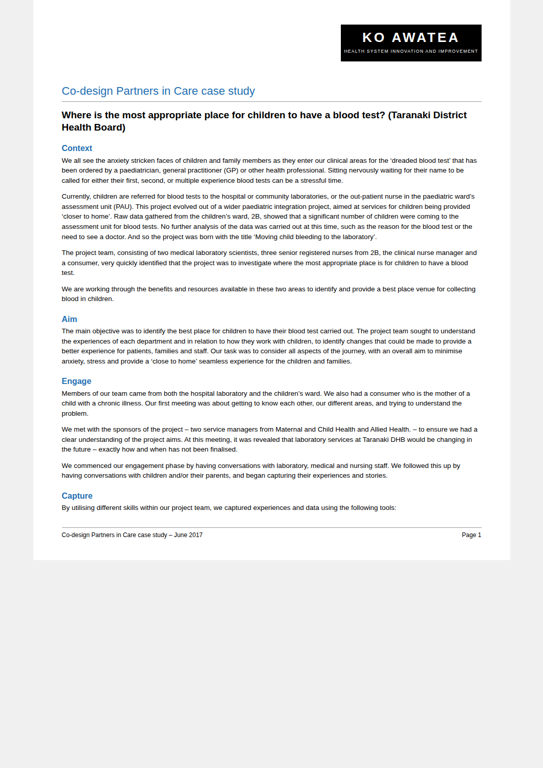Co-design Partners in Care case study
Where is the most appropriate place for children to have a blood test? (Taranaki District Health Board)
Context
We all see the anxiety stricken faces of children and family members as they enter our clinical areas for the ‘dreaded blood test’ that has been ordered by a paediatrician, general practitioner (GP) or other health professional. Sitting nervously waiting for their name to be called for either their first, second, or multiple experience blood tests can be a stressful time.
Currently, children are referred for blood tests to the hospital or community laboratories, or the out-patient nurse in the paediatric ward’s assessment unit (PAU). This project evolved out of a wider paediatric integration project, aimed at services for children being provided ‘closer to home’. Raw data gathered from the children’s ward, 2B, showed that a significant number of children were coming to the assessment unit for blood tests. No further analysis of the data was carried out at this time, such as the reason for the blood test or the need to see a doctor. And so the project was born with the title ‘Moving child bleeding to the laboratory’.
The project team, consisting of two medical laboratory scientists, three senior registered nurses from 2B, the clinical nurse manager and a consumer, very quickly identified that the project was to investigate where the most appropriate place is for children to have a blood test.
We are working through the benefits and resources available in these two areas to identify and provide a best place venue for collecting blood in children.
Aim
The main objective was to identify the best place for children to have their blood test carried out. The project team sought to understand the experiences of each department and in relation to how they work with children, to identify changes that could be made to provide a better experience for patients, families and staff. Our task was to consider all aspects of the journey, with an overall aim to minimise anxiety, stress and provide a ‘close to home’ seamless experience for the children and families.
Engage
Members of our team came from both the hospital laboratory and the children’s ward. We also had a consumer who is the mother of a child with a chronic illness. Our first meeting was about getting to know each other, our different areas, and trying to understand the problem.
We met with the sponsors of the project – two service managers from Maternal and Child Health and Allied Health. – to ensure we had a clear understanding of the project aims. At this meeting, it was revealed that laboratory services at Taranaki DHB would be changing in the future – exactly how and when has not been finalised.
We commenced our engagement phase by having conversations with laboratory, medical and nursing staff. We followed this up by having conversations with children and/or their parents, and began capturing their experiences and stories.
Capture
By utilising different skills within our project team, we captured experiences and data using the following tools:
Co-design Partners in Care case study – June 2017 Page 1